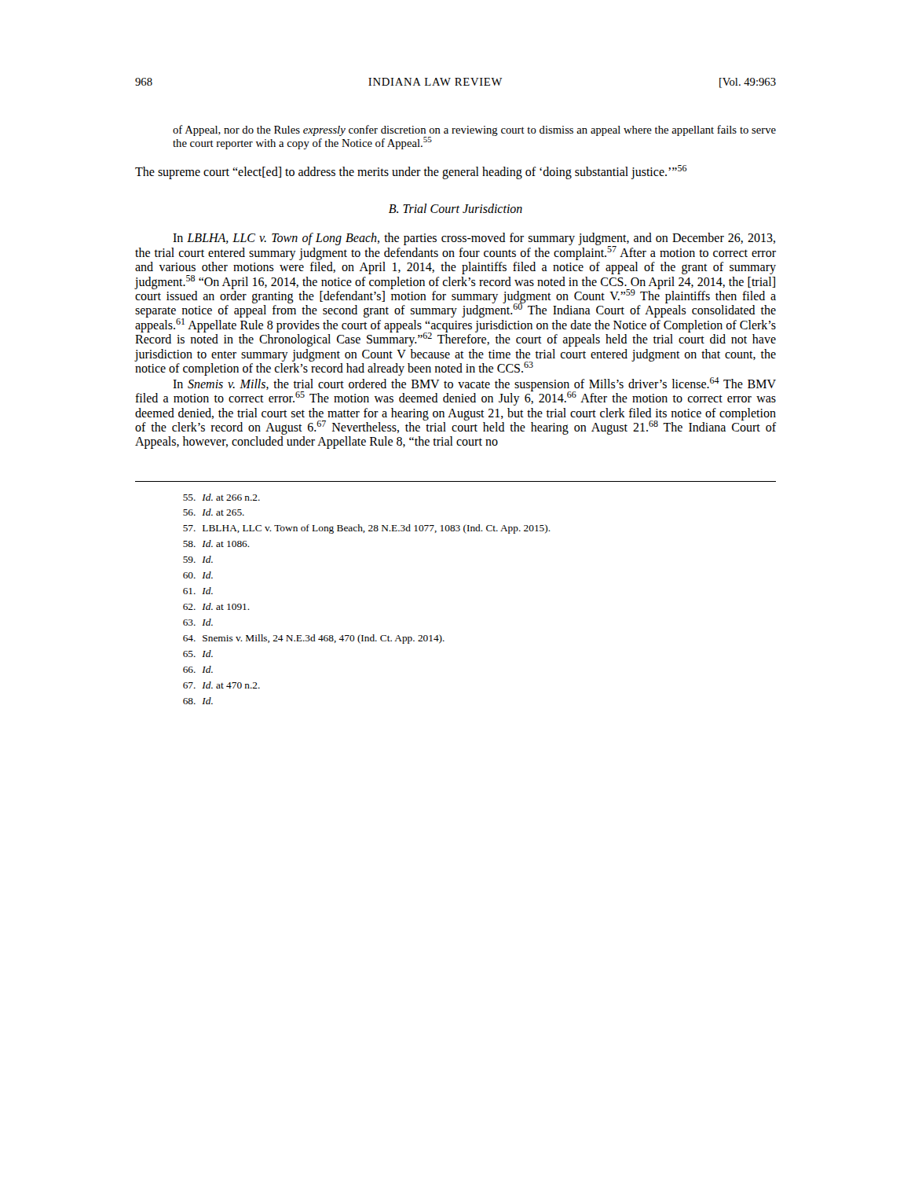968 INDIANA LAW REVIEW [Vol. 49:963
of Appeal, nor do the Rules expressly confer discretion on a reviewing court to dismiss an appeal where the appellant fails to serve the court reporter with a copy of the Notice of Appeal.55
The supreme court “elect[ed] to address the merits under the general heading of ‘doing substantial justice.’”56
B. Trial Court Jurisdiction
In LBLHA, LLC v. Town of Long Beach, the parties cross-moved for summary judgment, and on December 26, 2013, the trial court entered summary judgment to the defendants on four counts of the complaint.57 After a motion to correct error and various other motions were filed, on April 1, 2014, the plaintiffs filed a notice of appeal of the grant of summary judgment.58 “On April 16, 2014, the notice of completion of clerk’s record was noted in the CCS. On April 24, 2014, the [trial] court issued an order granting the [defendant’s] motion for summary judgment on Count V.”59 The plaintiffs then filed a separate notice of appeal from the second grant of summary judgment.60 The Indiana Court of Appeals consolidated the appeals.61 Appellate Rule 8 provides the court of appeals “acquires jurisdiction on the date the Notice of Completion of Clerk’s Record is noted in the Chronological Case Summary.”62 Therefore, the court of appeals held the trial court did not have jurisdiction to enter summary judgment on Count V because at the time the trial court entered judgment on that count, the notice of completion of the clerk’s record had already been noted in the CCS.63
In Snemis v. Mills, the trial court ordered the BMV to vacate the suspension of Mills’s driver’s license.64 The BMV filed a motion to correct error.65 The motion was deemed denied on July 6, 2014.66 After the motion to correct error was deemed denied, the trial court set the matter for a hearing on August 21, but the trial court clerk filed its notice of completion of the clerk’s record on August 6.67 Nevertheless, the trial court held the hearing on August 21.68 The Indiana Court of Appeals, however, concluded under Appellate Rule 8, “the trial court no
Id. at 266 n.2.
Id. at 265.
LBLHA, LLC v. Town of Long Beach, 28 N.E.3d 1077, 1083 (Ind. Ct. App. 2015).
Id. at 1086.
Id.
Id.
Id.
Id. at 1091.
Id.
Snemis v. Mills, 24 N.E.3d 468, 470 (Ind. Ct. App. 2014).
Id.
Id.
Id. at 470 n.2.
Id.